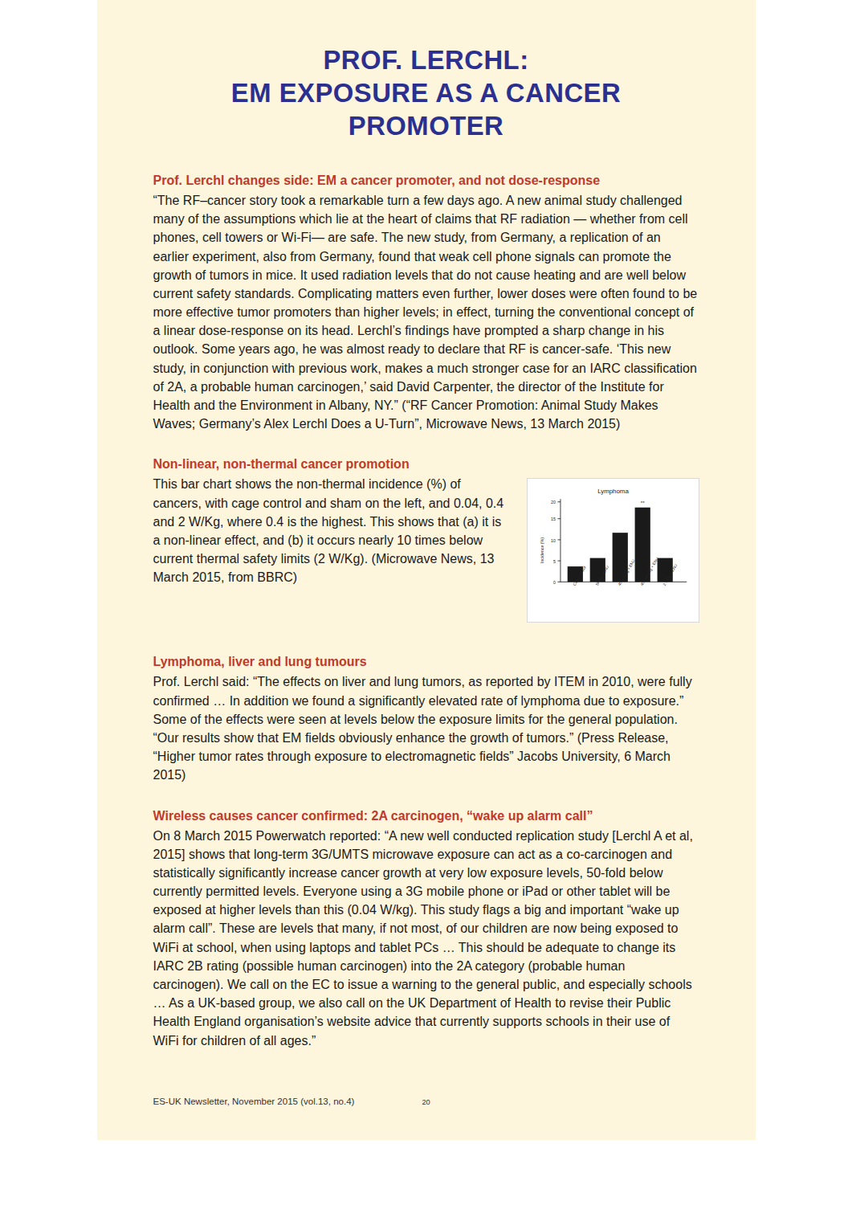PROF. LERCHL:
EM EXPOSURE AS A CANCER PROMOTER
Prof. Lerchl changes side: EM a cancer promoter, and not dose-response
“The RF–cancer story took a remarkable turn a few days ago. A new animal study challenged many of the assumptions which lie at the heart of claims that RF radiation — whether from cell phones, cell towers or Wi-Fi— are safe. The new study, from Germany, a replication of an earlier experiment, also from Germany, found that weak cell phone signals can promote the growth of tumors in mice. It used radiation levels that do not cause heating and are well below current safety standards. Complicating matters even further, lower doses were often found to be more effective tumor promoters than higher levels; in effect, turning the conventional concept of a linear dose-response on its head. Lerchl’s findings have prompted a sharp change in his outlook. Some years ago, he was almost ready to declare that RF is cancer-safe. ‘This new study, in conjunction with previous work, makes a much stronger case for an IARC classification of 2A, a probable human carcinogen,’ said David Carpenter, the director of the Institute for Health and the Environment in Albany, NY.” (“RF Cancer Promotion: Animal Study Makes Waves; Germany’s Alex Lerchl Does a U-Turn”, Microwave News, 13 March 2015)
Non-linear, non-thermal cancer promotion
Lymphoma 0 5 10 15 20 Incidence (%) ** Cage control Sham + ENU 40 mW/kg + ENU 400 mW/kg + ENU 2 W/kg + ENU
This bar chart shows the non-thermal incidence (%) of cancers, with cage control and sham on the left, and 0.04, 0.4 and 2 W/Kg, where 0.4 is the highest. This shows that (a) it is a non-linear effect, and (b) it occurs nearly 10 times below current thermal safety limits (2 W/Kg). (Microwave News, 13 March 2015, from BBRC)
Lymphoma, liver and lung tumours
Prof. Lerchl said: “The effects on liver and lung tumors, as reported by ITEM in 2010, were fully confirmed … In addition we found a significantly elevated rate of lymphoma due to exposure.” Some of the effects were seen at levels below the exposure limits for the general population. “Our results show that EM fields obviously enhance the growth of tumors.” (Press Release, “Higher tumor rates through exposure to electromagnetic fields” Jacobs University, 6 March 2015)
Wireless causes cancer confirmed: 2A carcinogen, “wake up alarm call”
On 8 March 2015 Powerwatch reported: “A new well conducted replication study [Lerchl A et al, 2015] shows that long-term 3G/UMTS microwave exposure can act as a co-carcinogen and statistically significantly increase cancer growth at very low exposure levels, 50-fold below currently permitted levels. Everyone using a 3G mobile phone or iPad or other tablet will be exposed at higher levels than this (0.04 W/kg). This study flags a big and important “wake up alarm call”. These are levels that many, if not most, of our children are now being exposed to WiFi at school, when using laptops and tablet PCs … This should be adequate to change its IARC 2B rating (possible human carcinogen) into the 2A category (probable human carcinogen). We call on the EC to issue a warning to the general public, and especially schools … As a UK-based group, we also call on the UK Department of Health to revise their Public Health England organisation’s website advice that currently supports schools in their use of WiFi for children of all ages.”
20
ES-UK Newsletter, November 2015 (vol.13, no.4)